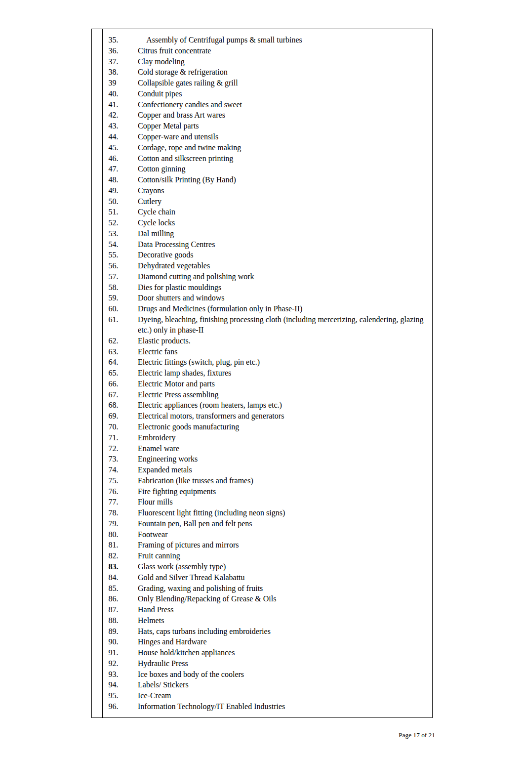| 35. | Assembly of Centrifugal pumps & small turbines |
| 36. | Citrus fruit concentrate |
| 37. | Clay modeling |
| 38. | Cold storage & refrigeration |
| 39 | Collapsible gates railing & grill |
| 40. | Conduit pipes |
| 41. | Confectionery candies and sweet |
| 42. | Copper and brass Art wares |
| 43. | Copper Metal parts |
| 44. | Copper-ware and utensils |
| 45. | Cordage, rope and twine making |
| 46. | Cotton and silkscreen printing |
| 47. | Cotton ginning |
| 48. | Cotton/silk Printing (By Hand) |
| 49. | Crayons |
| 50. | Cutlery |
| 51. | Cycle chain |
| 52. | Cycle locks |
| 53. | Dal milling |
| 54. | Data Processing Centres |
| 55. | Decorative goods |
| 56. | Dehydrated vegetables |
| 57. | Diamond cutting and polishing work |
| 58. | Dies for plastic mouldings |
| 59. | Door shutters and windows |
| 60. | Drugs and Medicines (formulation only in Phase-II) |
| 61. | Dyeing, bleaching, finishing processing cloth (including mercerizing, calendering, glazing etc.) only in phase-II |
| 62. | Elastic products. |
| 63. | Electric fans |
| 64. | Electric fittings (switch, plug, pin etc.) |
| 65. | Electric lamp shades, fixtures |
| 66. | Electric Motor and parts |
| 67. | Electric Press assembling |
| 68. | Electric appliances (room heaters, lamps etc.) |
| 69. | Electrical motors, transformers and generators |
| 70. | Electronic goods manufacturing |
| 71. | Embroidery |
| 72. | Enamel ware |
| 73. | Engineering works |
| 74. | Expanded metals |
| 75. | Fabrication (like trusses and frames) |
| 76. | Fire fighting equipments |
| 77. | Flour mills |
| 78. | Fluorescent light fitting (including neon signs) |
| 79. | Fountain pen, Ball pen and felt pens |
| 80. | Footwear |
| 81. | Framing of pictures and mirrors |
| 82. | Fruit canning |
| 83. | Glass work (assembly type) |
| 84. | Gold and Silver Thread Kalabattu |
| 85. | Grading, waxing and polishing of fruits |
| 86. | Only Blending/Repacking of Grease & Oils |
| 87. | Hand Press |
| 88. | Helmets |
| 89. | Hats, caps turbans including embroideries |
| 90. | Hinges and Hardware |
| 91. | House hold/kitchen appliances |
| 92. | Hydraulic Press |
| 93. | Ice boxes and body of the coolers |
| 94. | Labels/ Stickers |
| 95. | Ice-Cream |
| 96. | Information Technology/IT Enabled Industries |
Page 17 of 21